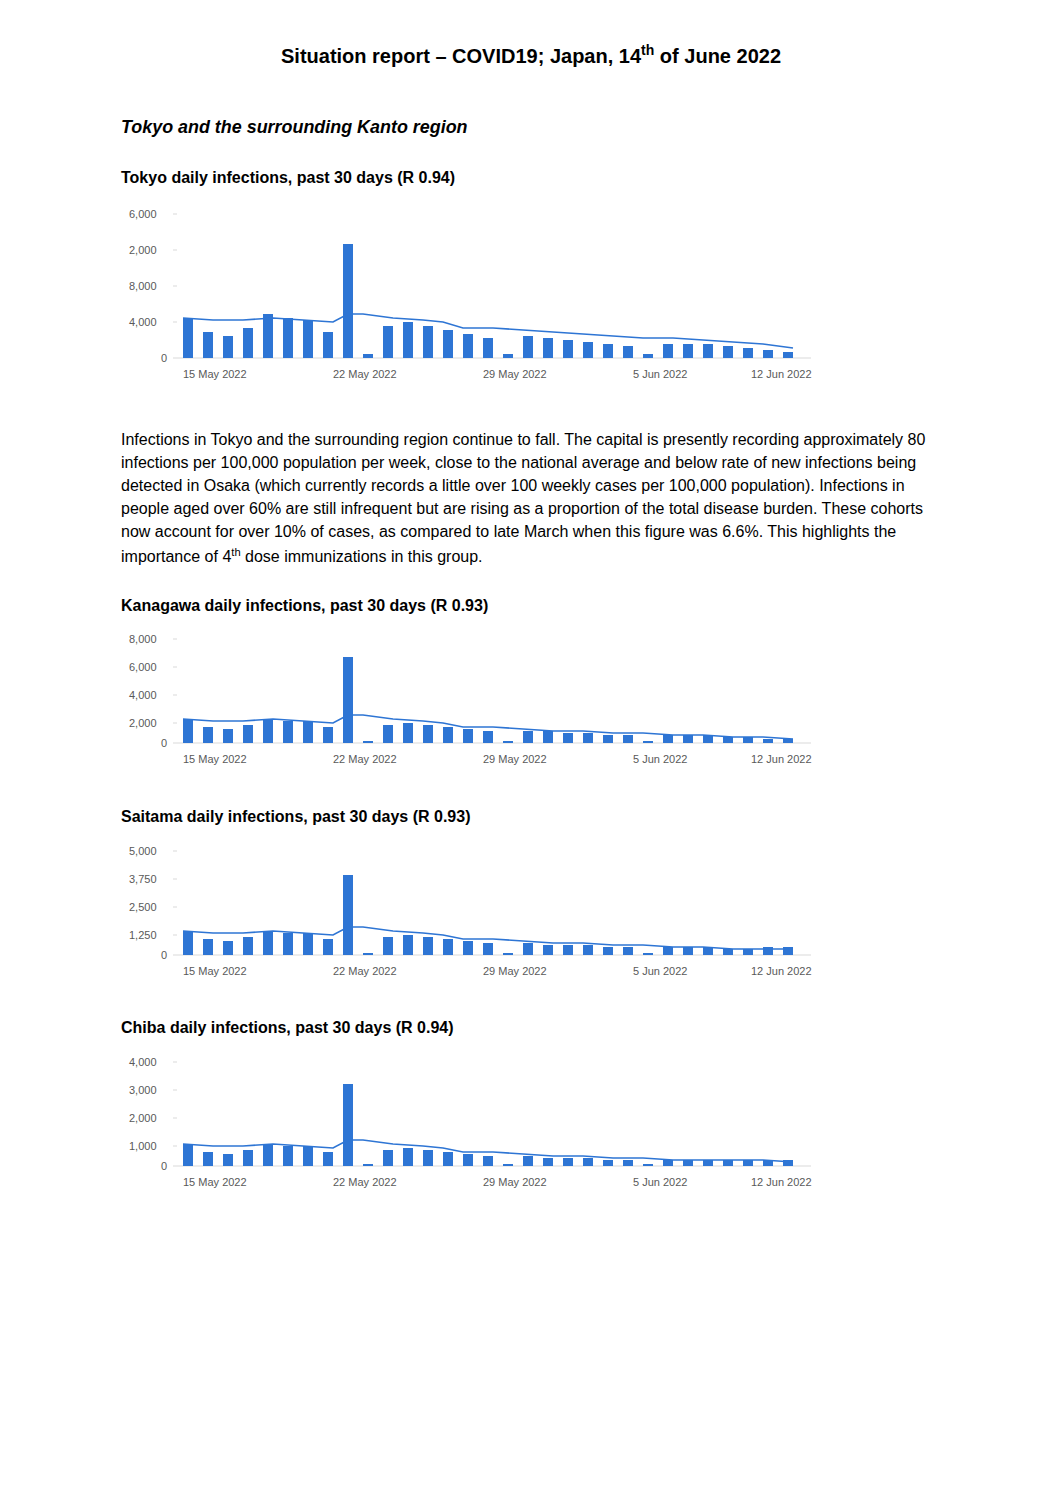Situation report – COVID19; Japan, 14th of June 2022
Tokyo and the surrounding Kanto region
Tokyo daily infections, past 30 days (R 0.94)
6,000 2,000 8,000 4,000 0 15 May 2022 22 May 2022 29 May 2022 5 Jun 2022 12 Jun 2022
Infections in Tokyo and the surrounding region continue to fall. The capital is presently recording approximately 80 infections per 100,000 population per week, close to the national average and below rate of new infections being detected in Osaka (which currently records a little over 100 weekly cases per 100,000 population). Infections in people aged over 60% are still infrequent but are rising as a proportion of the total disease burden. These cohorts now account for over 10% of cases, as compared to late March when this figure was 6.6%. This highlights the importance of 4th dose immunizations in this group.
Kanagawa daily infections, past 30 days (R 0.93)
8,000 6,000 4,000 2,000 0 15 May 2022 22 May 2022 29 May 2022 5 Jun 2022 12 Jun 2022
Saitama daily infections, past 30 days (R 0.93)
5,000 3,750 2,500 1,250 0 15 May 2022 22 May 2022 29 May 2022 5 Jun 2022 12 Jun 2022
Chiba daily infections, past 30 days (R 0.94)
4,000 3,000 2,000 1,000 0 15 May 2022 22 May 2022 29 May 2022 5 Jun 2022 12 Jun 2022